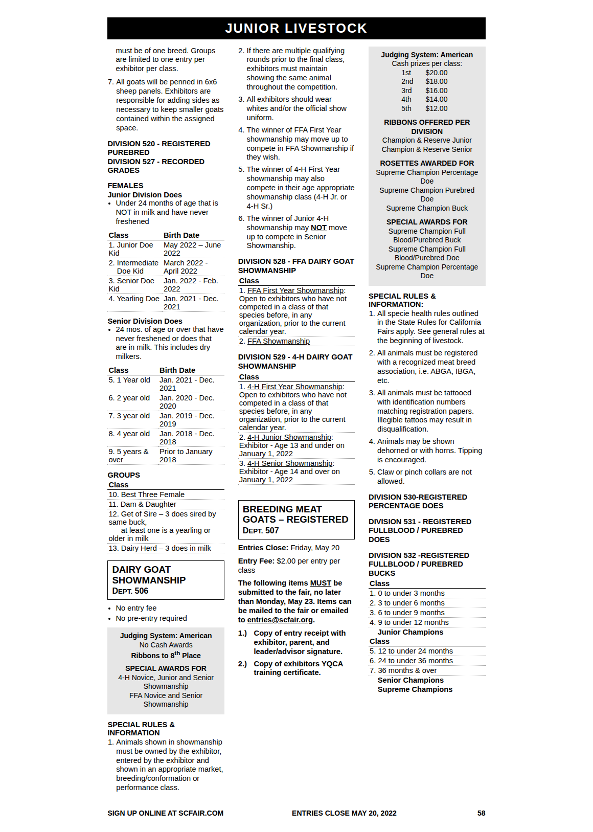JUNIOR LIVESTOCK
must be of one breed. Groups are limited to one entry per exhibitor per class.
All goats will be penned in 6x6 sheep panels. Exhibitors are responsible for adding sides as necessary to keep smaller goats contained within the assigned space.
DIVISION 520 - REGISTERED PUREBRED
DIVISION 527 - RECORDED GRADES
FEMALES
Junior Division Does
Under 24 months of age that is NOT in milk and have never freshened
| Class | Birth Date |
| --- | --- |
| 1. Junior Doe Kid | May 2022 – June 2022 |
| 2. Intermediate Doe Kid | March 2022 - April 2022 |
| 3. Senior Doe Kid | Jan. 2022 - Feb. 2022 |
| 4. Yearling Doe | Jan. 2021 - Dec. 2021 |
Senior Division Does
24 mos. of age or over that have never freshened or does that are in milk. This includes dry milkers.
| Class | Birth Date |
| --- | --- |
| 5. 1 Year old | Jan. 2021 - Dec. 2021 |
| 6. 2 year old | Jan. 2020 - Dec. 2020 |
| 7. 3 year old | Jan. 2019 - Dec. 2019 |
| 8. 4 year old | Jan. 2018 - Dec. 2018 |
| 9. 5 years & over | Prior to January 2018 |
GROUPS
| Class |
| --- |
| 10. Best Three Female |
| 11. Dam & Daughter |
| 12. Get of Sire – 3 does sired by same buck, at least one is a yearling or older in milk |
| 13. Dairy Herd – 3 does in milk |
DAIRY GOAT SHOWMANSHIP
DEPT. 506
No entry fee
No pre-entry required
Judging System: American
No Cash Awards
Ribbons to 8th Place
SPECIAL AWARDS FOR
4-H Novice, Junior and Senior Showmanship
FFA Novice and Senior Showmanship
SPECIAL RULES & INFORMATION
Animals shown in showmanship must be owned by the exhibitor, entered by the exhibitor and shown in an appropriate market, breeding/conformation or performance class.
If there are multiple qualifying rounds prior to the final class, exhibitors must maintain showing the same animal throughout the competition.
All exhibitors should wear whites and/or the official show uniform.
The winner of FFA First Year showmanship may move up to compete in FFA Showmanship if they wish.
The winner of 4-H First Year showmanship may also compete in their age appropriate showmanship class (4-H Jr. or 4-H Sr.)
The winner of Junior 4-H showmanship may NOT move up to compete in Senior Showmanship.
DIVISION 528 - FFA DAIRY GOAT SHOWMANSHIP
| Class |
| --- |
| 1. FFA First Year Showmanship : Open to exhibitors who have not competed in a class of that species before, in any organization, prior to the current calendar year. |
| 2. FFA Showmanship |
DIVISION 529 - 4-H DAIRY GOAT SHOWMANSHIP
| Class |
| --- |
| 1. 4-H First Year Showmanship : Open to exhibitors who have not competed in a class of that species before, in any organization, prior to the current calendar year. |
| 2. 4-H Junior Showmanship : Exhibitor - Age 13 and under on January 1, 2022 |
| 3. 4-H Senior Showmanship : Exhibitor - Age 14 and over on January 1, 2022 |
BREEDING MEAT GOATS – REGISTERED
DEPT. 507
Entries Close: Friday, May 20
Entry Fee: $2.00 per entry per class
The following items MUST be submitted to the fair, no later than Monday, May 23. Items can be mailed to the fair or emailed to entries@scfair.org.
1.) Copy of entry receipt with exhibitor, parent, and leader/advisor signature.
2.) Copy of exhibitors YQCA training certificate.
Judging System: American
Cash prizes per class:
| 1st | $20.00 |
| 2nd | $18.00 |
| 3rd | $16.00 |
| 4th | $14.00 |
| 5th | $12.00 |
RIBBONS OFFERED PER DIVISION
Champion & Reserve Junior
Champion & Reserve Senior
ROSETTES AWARDED FOR
Supreme Champion Percentage Doe
Supreme Champion Purebred Doe
Supreme Champion Buck
SPECIAL AWARDS FOR
Supreme Champion Full Blood/Purebred Buck
Supreme Champion Full Blood/Purebred Doe
Supreme Champion Percentage Doe
SPECIAL RULES & INFORMATION:
All specie health rules outlined in the State Rules for California Fairs apply. See general rules at the beginning of livestock.
All animals must be registered with a recognized meat breed association, i.e. ABGA, IBGA, etc.
All animals must be tattooed with identification numbers matching registration papers. Illegible tattoos may result in disqualification.
Animals may be shown dehorned or with horns. Tipping is encouraged.
Claw or pinch collars are not allowed.
DIVISION 530-REGISTERED PERCENTAGE DOES
DIVISION 531 - REGISTERED FULLBLOOD / PUREBRED DOES
DIVISION 532 -REGISTERED FULLBLOOD / PUREBRED BUCKS
| Class |
| --- |
| 1. 0 to under 3 months |
| 2. 3 to under 6 months |
| 3. 6 to under 9 months |
| 4. 9 to under 12 months |
| Junior Champions |
| Class |
| 5. 12 to under 24 months |
| 6. 24 to under 36 months |
| 7. 36 months & over |
| Senior Champions |
| Supreme Champions |
SIGN UP ONLINE AT SCFAIR.COM
ENTRIES CLOSE MAY 20, 2022
58